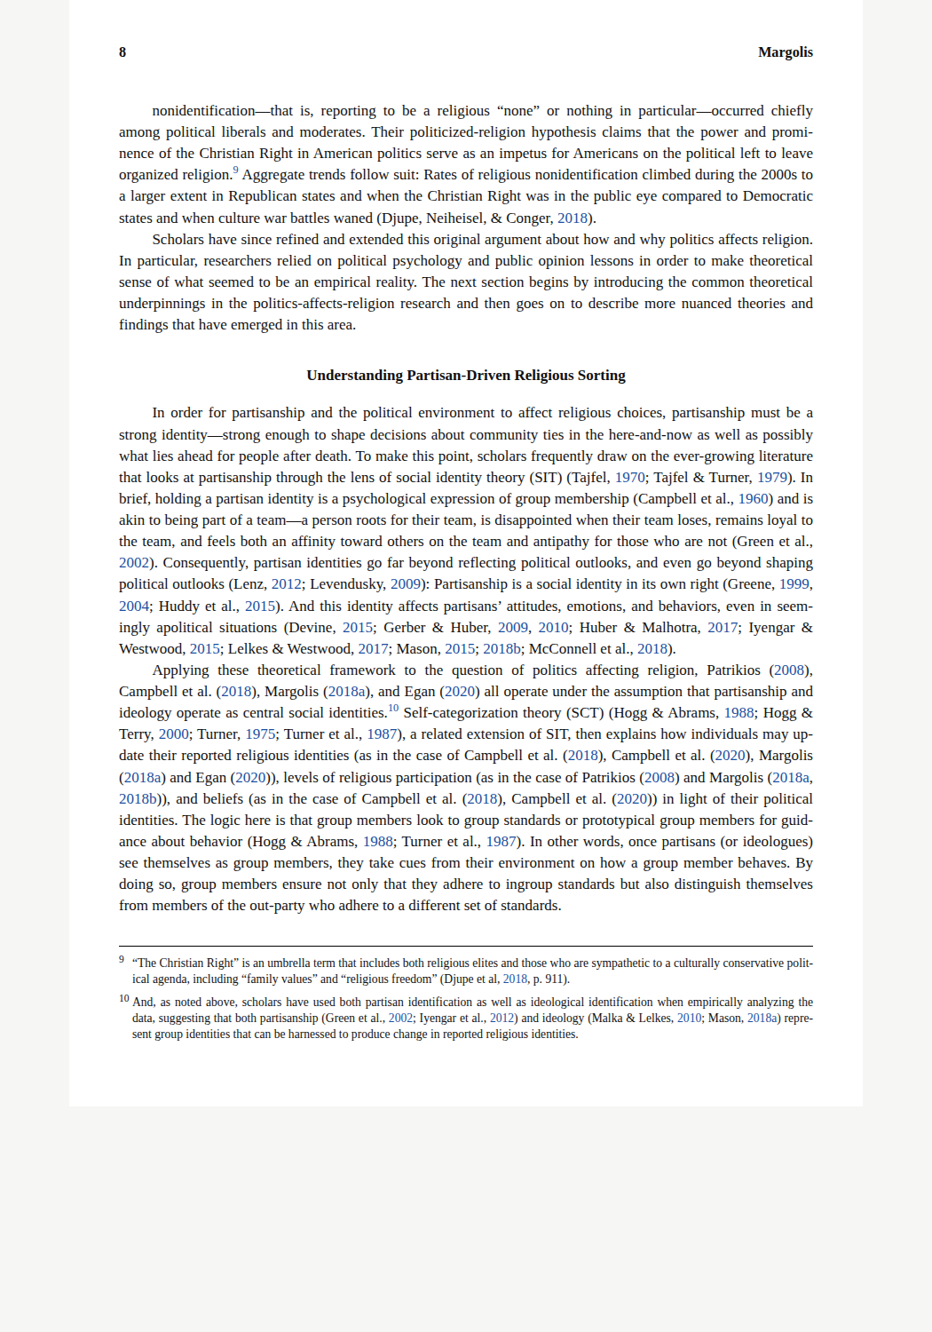8 Margolis
nonidentification—that is, reporting to be a religious “none” or nothing in particular—occurred chiefly among political liberals and moderates. Their politicized-religion hypothesis claims that the power and prominence of the Christian Right in American politics serve as an impetus for Americans on the political left to leave organized religion.9 Aggregate trends follow suit: Rates of religious nonidentification climbed during the 2000s to a larger extent in Republican states and when the Christian Right was in the public eye compared to Democratic states and when culture war battles waned (Djupe, Neiheisel, & Conger, 2018).
Scholars have since refined and extended this original argument about how and why politics affects religion. In particular, researchers relied on political psychology and public opinion lessons in order to make theoretical sense of what seemed to be an empirical reality. The next section begins by introducing the common theoretical underpinnings in the politics-affects-religion research and then goes on to describe more nuanced theories and findings that have emerged in this area.
Understanding Partisan-Driven Religious Sorting
In order for partisanship and the political environment to affect religious choices, partisanship must be a strong identity—strong enough to shape decisions about community ties in the here-and-now as well as possibly what lies ahead for people after death. To make this point, scholars frequently draw on the ever-growing literature that looks at partisanship through the lens of social identity theory (SIT) (Tajfel, 1970; Tajfel & Turner, 1979). In brief, holding a partisan identity is a psychological expression of group membership (Campbell et al., 1960) and is akin to being part of a team—a person roots for their team, is disappointed when their team loses, remains loyal to the team, and feels both an affinity toward others on the team and antipathy for those who are not (Green et al., 2002). Consequently, partisan identities go far beyond reflecting political outlooks, and even go beyond shaping political outlooks (Lenz, 2012; Levendusky, 2009): Partisanship is a social identity in its own right (Greene, 1999, 2004; Huddy et al., 2015). And this identity affects partisans’ attitudes, emotions, and behaviors, even in seemingly apolitical situations (Devine, 2015; Gerber & Huber, 2009, 2010; Huber & Malhotra, 2017; Iyengar & Westwood, 2015; Lelkes & Westwood, 2017; Mason, 2015; 2018b; McConnell et al., 2018).
Applying these theoretical framework to the question of politics affecting religion, Patrikios (2008), Campbell et al. (2018), Margolis (2018a), and Egan (2020) all operate under the assumption that partisanship and ideology operate as central social identities.10 Self-categorization theory (SCT) (Hogg & Abrams, 1988; Hogg & Terry, 2000; Turner, 1975; Turner et al., 1987), a related extension of SIT, then explains how individuals may update their reported religious identities (as in the case of Campbell et al. (2018), Campbell et al. (2020), Margolis (2018a) and Egan (2020)), levels of religious participation (as in the case of Patrikios (2008) and Margolis (2018a, 2018b)), and beliefs (as in the case of Campbell et al. (2018), Campbell et al. (2020)) in light of their political identities. The logic here is that group members look to group standards or prototypical group members for guidance about behavior (Hogg & Abrams, 1988; Turner et al., 1987). In other words, once partisans (or ideologues) see themselves as group members, they take cues from their environment on how a group member behaves. By doing so, group members ensure not only that they adhere to ingroup standards but also distinguish themselves from members of the out-party who adhere to a different set of standards.
9“The Christian Right” is an umbrella term that includes both religious elites and those who are sympathetic to a culturally conservative political agenda, including “family values” and “religious freedom” (Djupe et al, 2018, p. 911).
10 And, as noted above, scholars have used both partisan identification as well as ideological identification when empirically analyzing the data, suggesting that both partisanship (Green et al., 2002; Iyengar et al., 2012) and ideology (Malka & Lelkes, 2010; Mason, 2018a) represent group identities that can be harnessed to produce change in reported religious identities.